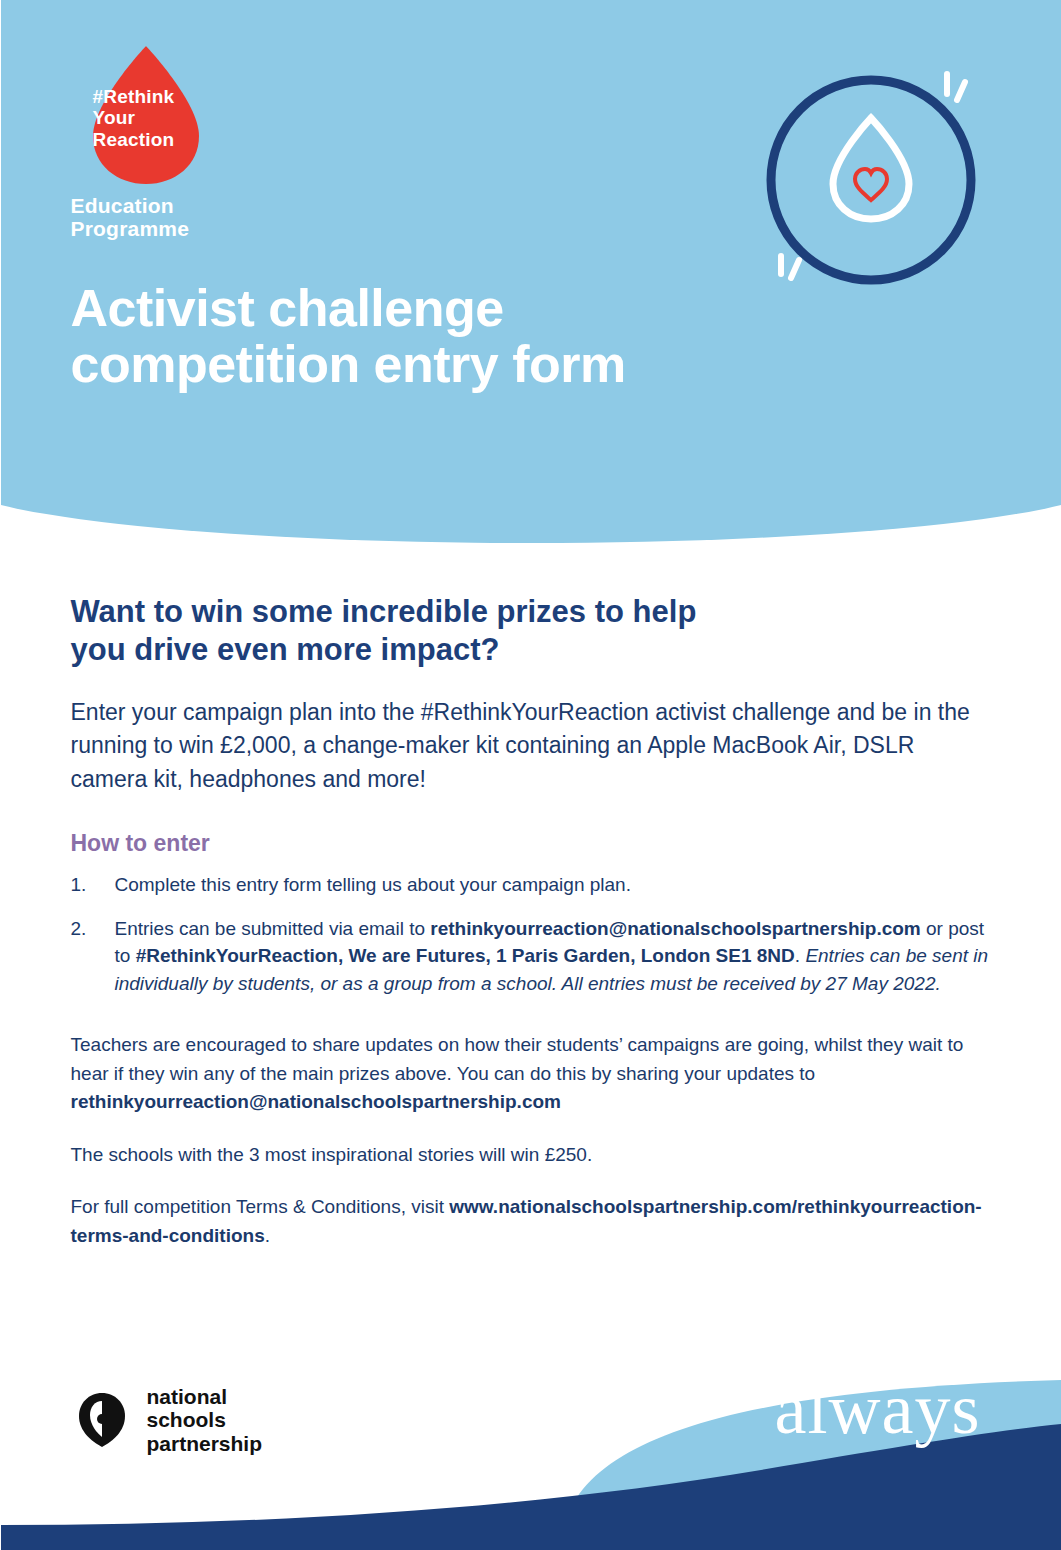#Rethink
Your
Reaction
Education
Programme
Activist challenge
competition entry form
Want to win some incredible prizes to help
you drive even more impact?
Enter your campaign plan into the #RethinkYourReaction activist challenge and be in the running to win £2,000, a change-maker kit containing an Apple MacBook Air, DSLR camera kit, headphones and more!
How to enter
Complete this entry form telling us about your campaign plan.
Entries can be submitted via email to rethinkyourreaction@nationalschoolspartnership.com or post to #RethinkYourReaction, We are Futures, 1 Paris Garden, London SE1 8ND. Entries can be sent in individually by students, or as a group from a school. All entries must be received by 27 May 2022.
Teachers are encouraged to share updates on how their students’ campaigns are going, whilst they wait to hear if they win any of the main prizes above. You can do this by sharing your updates to rethinkyourreaction@nationalschoolspartnership.com
The schools with the 3 most inspirational stories will win £250.
For full competition Terms & Conditions, visit www.nationalschoolspartnership.com/rethinkyourreaction-terms-and-conditions.
national
schools
partnership
always